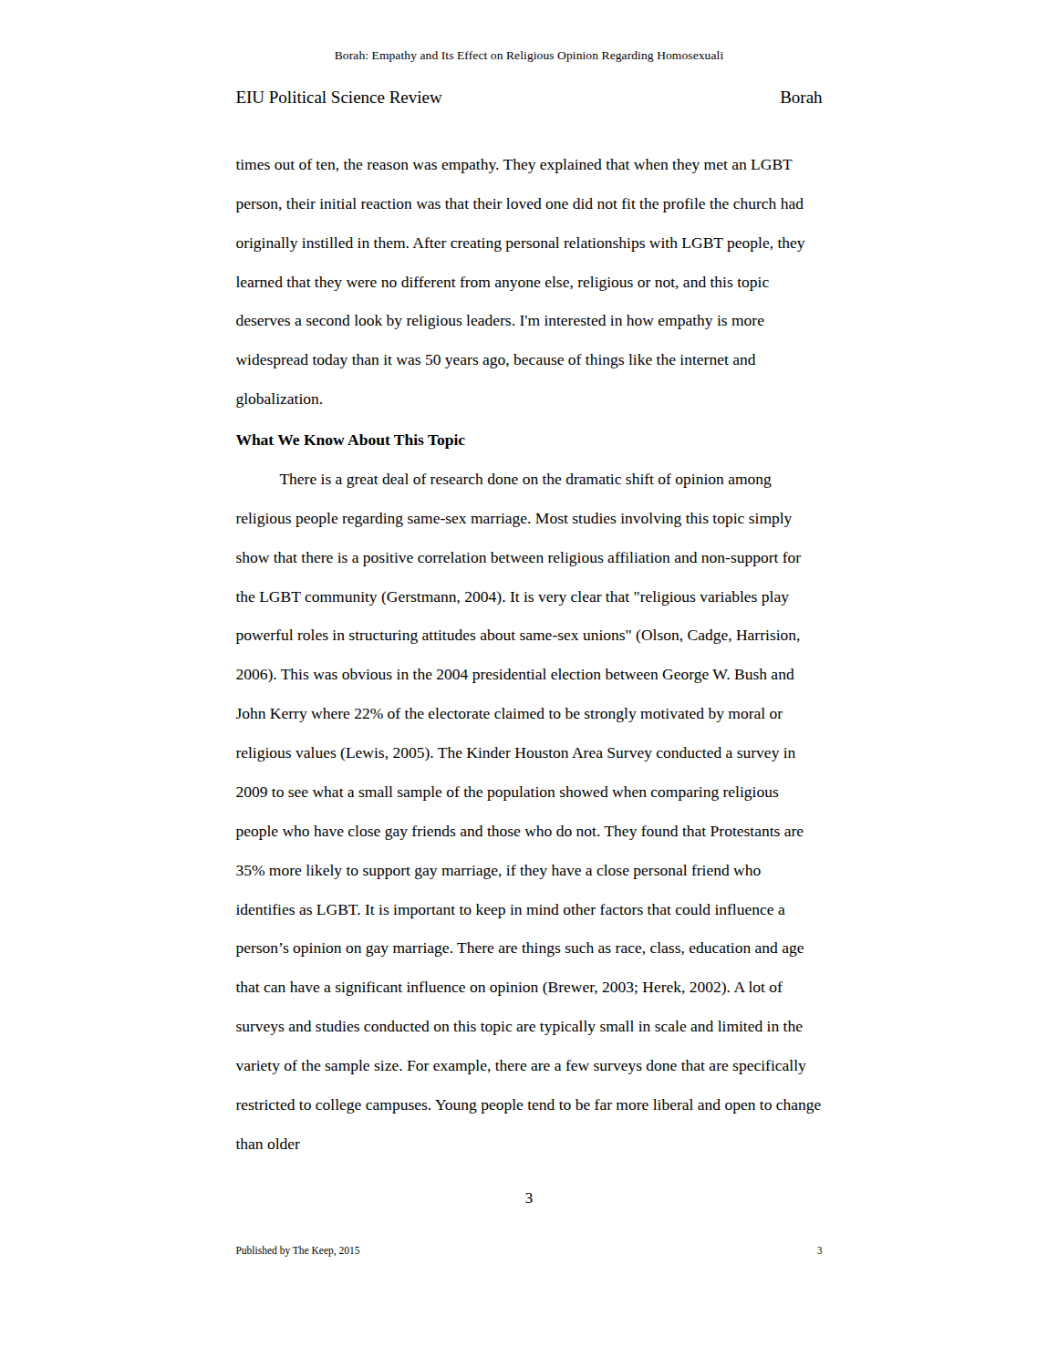Borah: Empathy and Its Effect on Religious Opinion Regarding Homosexuali
EIU Political Science Review
Borah
times out of ten, the reason was empathy. They explained that when they met an LGBT person, their initial reaction was that their loved one did not fit the profile the church had originally instilled in them. After creating personal relationships with LGBT people, they learned that they were no different from anyone else, religious or not, and this topic deserves a second look by religious leaders. I'm interested in how empathy is more widespread today than it was 50 years ago, because of things like the internet and globalization.
What We Know About This Topic
There is a great deal of research done on the dramatic shift of opinion among religious people regarding same-sex marriage. Most studies involving this topic simply show that there is a positive correlation between religious affiliation and non-support for the LGBT community (Gerstmann, 2004). It is very clear that "religious variables play powerful roles in structuring attitudes about same-sex unions" (Olson, Cadge, Harrision, 2006). This was obvious in the 2004 presidential election between George W. Bush and John Kerry where 22% of the electorate claimed to be strongly motivated by moral or religious values (Lewis, 2005). The Kinder Houston Area Survey conducted a survey in 2009 to see what a small sample of the population showed when comparing religious people who have close gay friends and those who do not. They found that Protestants are 35% more likely to support gay marriage, if they have a close personal friend who identifies as LGBT. It is important to keep in mind other factors that could influence a person’s opinion on gay marriage. There are things such as race, class, education and age that can have a significant influence on opinion (Brewer, 2003; Herek, 2002). A lot of surveys and studies conducted on this topic are typically small in scale and limited in the variety of the sample size. For example, there are a few surveys done that are specifically restricted to college campuses. Young people tend to be far more liberal and open to change than older
3
Published by The Keep, 2015
3